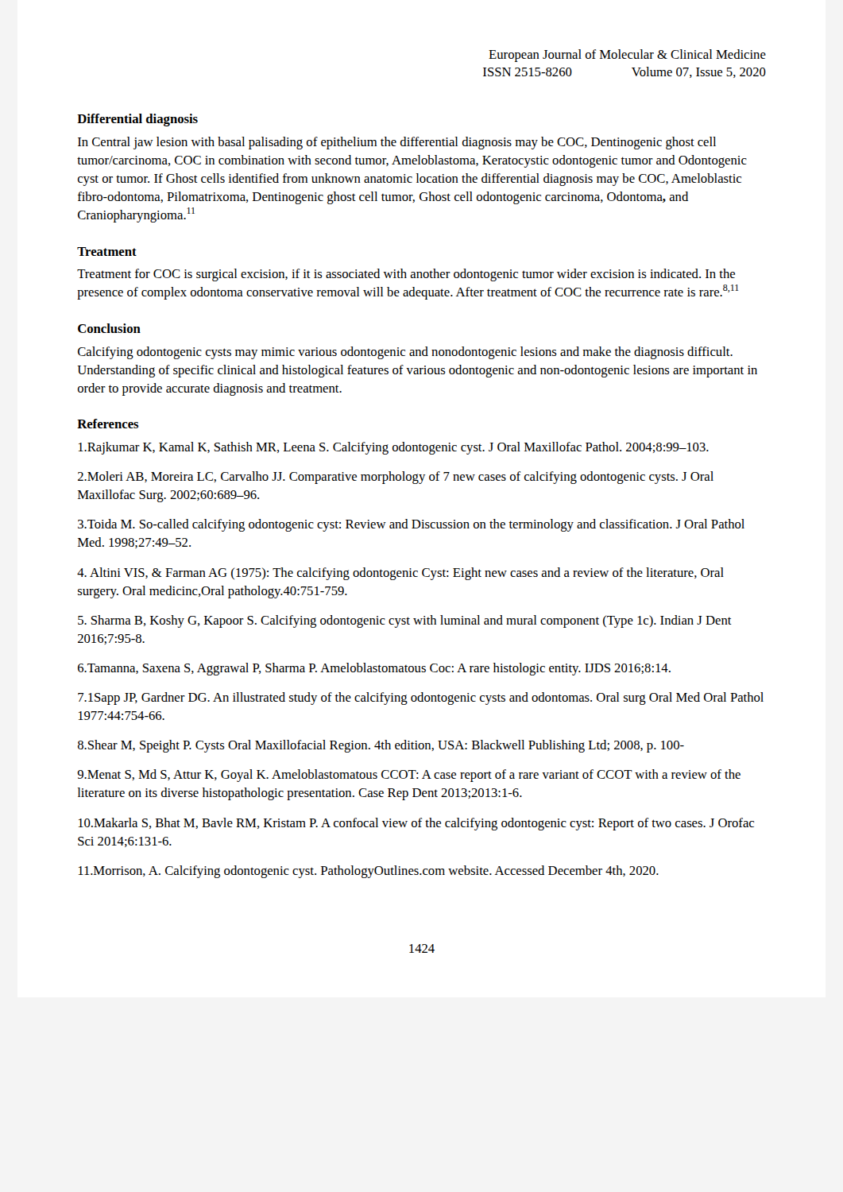European Journal of Molecular & Clinical Medicine ISSN 2515-8260 Volume 07, Issue 5, 2020
Differential diagnosis
In Central jaw lesion with basal palisading of epithelium the differential diagnosis may be COC, Dentinogenic ghost cell tumor/carcinoma, COC in combination with second tumor, Ameloblastoma, Keratocystic odontogenic tumor and Odontogenic cyst or tumor. If Ghost cells identified from unknown anatomic location the differential diagnosis may be COC, Ameloblastic fibro-odontoma, Pilomatrixoma, Dentinogenic ghost cell tumor, Ghost cell odontogenic carcinoma, Odontoma, and Craniopharyngioma.11
Treatment
Treatment for COC is surgical excision, if it is associated with another odontogenic tumor wider excision is indicated. In the presence of complex odontoma conservative removal will be adequate. After treatment of COC the recurrence rate is rare.8,11
Conclusion
Calcifying odontogenic cysts may mimic various odontogenic and nonodontogenic lesions and make the diagnosis difficult. Understanding of specific clinical and histological features of various odontogenic and non-odontogenic lesions are important in order to provide accurate diagnosis and treatment.
References
1.Rajkumar K, Kamal K, Sathish MR, Leena S. Calcifying odontogenic cyst. J Oral Maxillofac Pathol. 2004;8:99–103.
2.Moleri AB, Moreira LC, Carvalho JJ. Comparative morphology of 7 new cases of calcifying odontogenic cysts. J Oral Maxillofac Surg. 2002;60:689–96.
3.Toida M. So-called calcifying odontogenic cyst: Review and Discussion on the terminology and classification. J Oral Pathol Med. 1998;27:49–52.
4. Altini VIS, & Farman AG (1975): The calcifying odontogenic Cyst: Eight new cases and a review of the literature, Oral surgery. Oral medicinc,Oral pathology.40:751-759.
5. Sharma B, Koshy G, Kapoor S. Calcifying odontogenic cyst with luminal and mural component (Type 1c). Indian J Dent 2016;7:95-8.
6.Tamanna, Saxena S, Aggrawal P, Sharma P. Ameloblastomatous Coc: A rare histologic entity. IJDS 2016;8:14.
7.1Sapp JP, Gardner DG. An illustrated study of the calcifying odontogenic cysts and odontomas. Oral surg Oral Med Oral Pathol 1977:44:754-66.
8.Shear M, Speight P. Cysts Oral Maxillofacial Region. 4th edition, USA: Blackwell Publishing Ltd; 2008, p. 100-
9.Menat S, Md S, Attur K, Goyal K. Ameloblastomatous CCOT: A case report of a rare variant of CCOT with a review of the literature on its diverse histopathologic presentation. Case Rep Dent 2013;2013:1-6.
10.Makarla S, Bhat M, Bavle RM, Kristam P. A confocal view of the calcifying odontogenic cyst: Report of two cases. J Orofac Sci 2014;6:131-6.
11.Morrison, A. Calcifying odontogenic cyst. PathologyOutlines.com website. Accessed December 4th, 2020.
1424